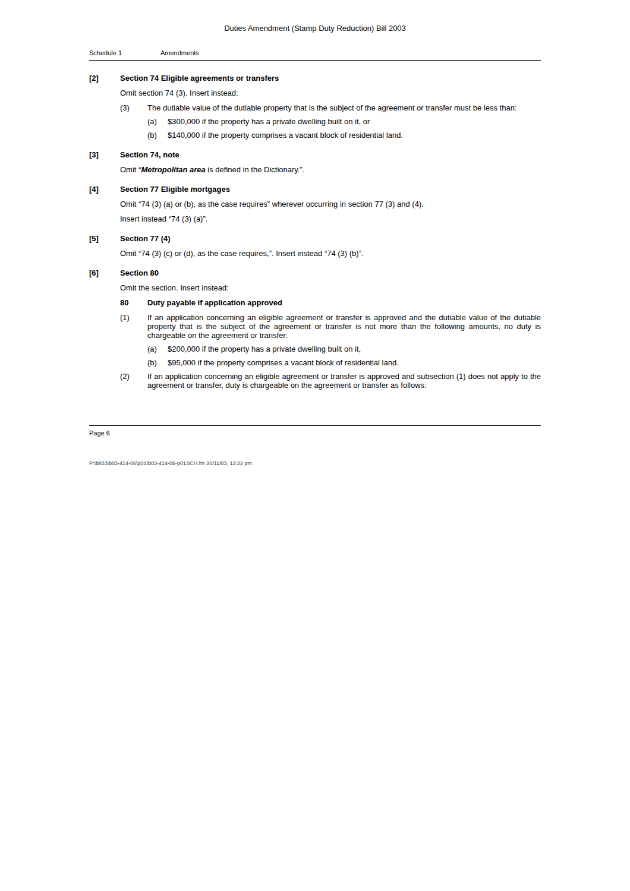Duties Amendment (Stamp Duty Reduction) Bill 2003
Schedule 1 Amendments
[2] Section 74 Eligible agreements or transfers
Omit section 74 (3). Insert instead:
(3)
The dutiable value of the dutiable property that is the subject of the agreement or transfer must be less than:
(a)
$300,000 if the property has a private dwelling built on it, or
(b)
$140,000 if the property comprises a vacant block of residential land.
[3] Section 74, note
Omit “Metropolitan area is defined in the Dictionary.”.
[4] Section 77 Eligible mortgages
Omit “74 (3) (a) or (b), as the case requires” wherever occurring in section 77 (3) and (4).
Insert instead “74 (3) (a)”.
[5] Section 77 (4)
Omit “74 (3) (c) or (d), as the case requires,”. Insert instead “74 (3) (b)”.
[6] Section 80
Omit the section. Insert instead:
80 Duty payable if application approved
(1)
If an application concerning an eligible agreement or transfer is approved and the dutiable value of the dutiable property that is the subject of the agreement or transfer is not more than the following amounts, no duty is chargeable on the agreement or transfer:
(a)
$200,000 if the property has a private dwelling built on it,
(b)
$95,000 if the property comprises a vacant block of residential land.
(2)
If an application concerning an eligible agreement or transfer is approved and subsection (1) does not apply to the agreement or transfer, duty is chargeable on the agreement or transfer as follows:
Page 6
P:\bi\03\b03-414-06\p01\b03-414-06-p01SCH.fm 20/11/03, 12:22 pm